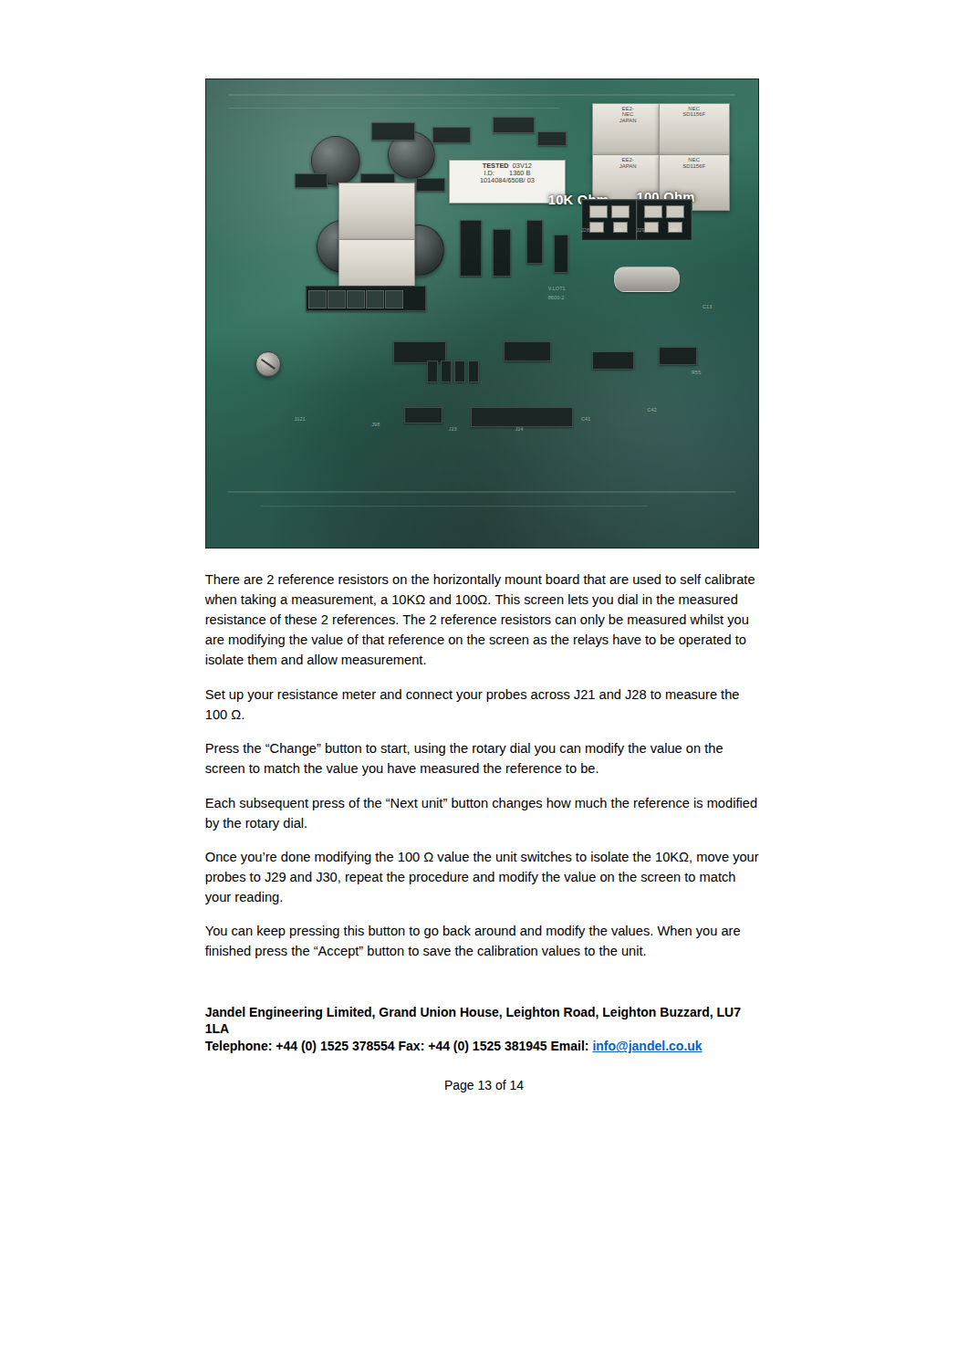EE2-
NEC
JAPAN
NEC
SD1156F
EE2-
JAPAN
NEC
SD1156F
TESTED 03V12
I.D: 1360 B
1014084/650B/ 03
10K Ohm
100 Ohm
J28
J21
J29
J30
J121
J98
J23
J24
C41
C42
R55
C13
V.LOT1
8600-2
There are 2 reference resistors on the horizontally mount board that are used to self calibrate when taking a measurement, a 10KΩ and 100Ω. This screen lets you dial in the measured resistance of these 2 references. The 2 reference resistors can only be measured whilst you are modifying the value of that reference on the screen as the relays have to be operated to isolate them and allow measurement.
Set up your resistance meter and connect your probes across J21 and J28 to measure the 100 Ω.
Press the “Change” button to start, using the rotary dial you can modify the value on the screen to match the value you have measured the reference to be.
Each subsequent press of the “Next unit” button changes how much the reference is modified by the rotary dial.
Once you’re done modifying the 100 Ω value the unit switches to isolate the 10KΩ, move your probes to J29 and J30, repeat the procedure and modify the value on the screen to match your reading.
You can keep pressing this button to go back around and modify the values. When you are finished press the “Accept” button to save the calibration values to the unit.
Jandel Engineering Limited, Grand Union House, Leighton Road, Leighton Buzzard, LU7 1LA
Telephone: +44 (0) 1525 378554 Fax: +44 (0) 1525 381945 Email: info@jandel.co.uk
Page 13 of 14